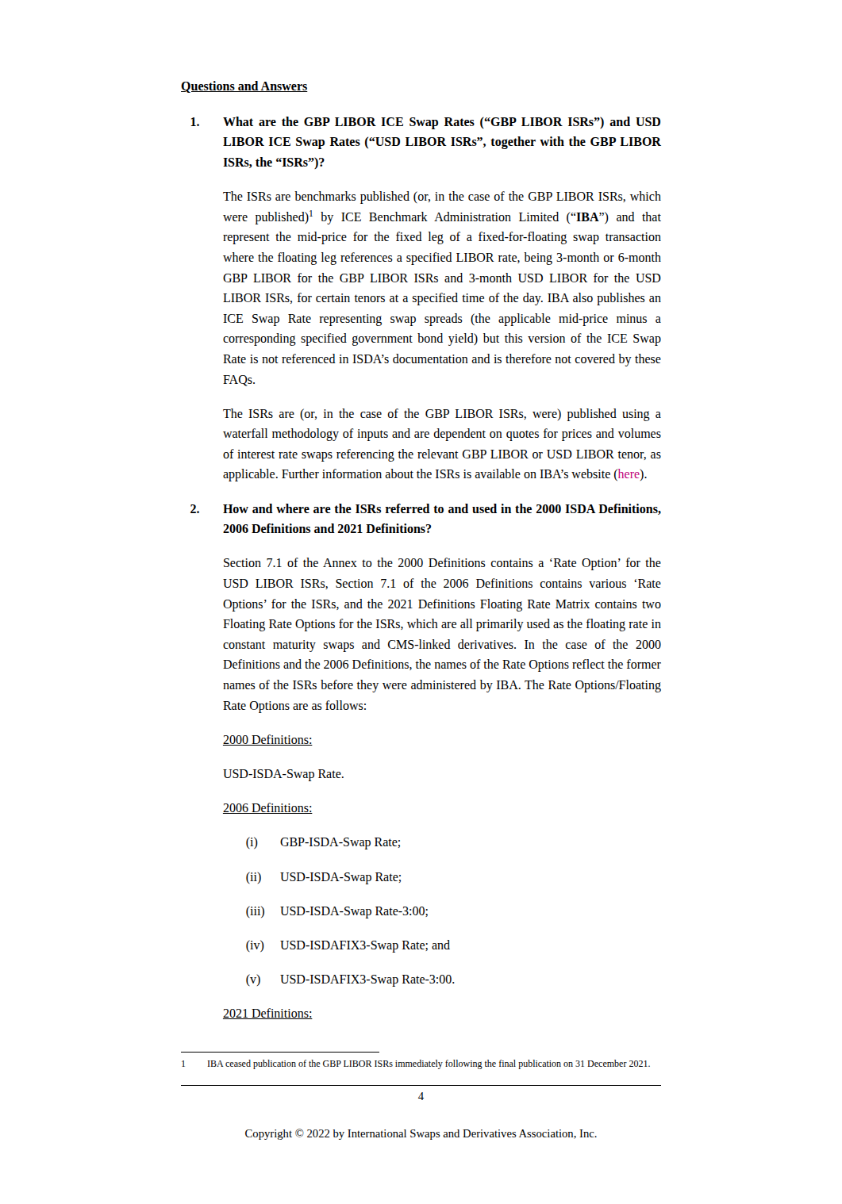Questions and Answers
What are the GBP LIBOR ICE Swap Rates (“GBP LIBOR ISRs”) and USD LIBOR ICE Swap Rates (“USD LIBOR ISRs”, together with the GBP LIBOR ISRs, the “ISRs”)?
The ISRs are benchmarks published (or, in the case of the GBP LIBOR ISRs, which were published)1 by ICE Benchmark Administration Limited (“IBA”) and that represent the mid-price for the fixed leg of a fixed-for-floating swap transaction where the floating leg references a specified LIBOR rate, being 3-month or 6-month GBP LIBOR for the GBP LIBOR ISRs and 3-month USD LIBOR for the USD LIBOR ISRs, for certain tenors at a specified time of the day. IBA also publishes an ICE Swap Rate representing swap spreads (the applicable mid-price minus a corresponding specified government bond yield) but this version of the ICE Swap Rate is not referenced in ISDA’s documentation and is therefore not covered by these FAQs.
The ISRs are (or, in the case of the GBP LIBOR ISRs, were) published using a waterfall methodology of inputs and are dependent on quotes for prices and volumes of interest rate swaps referencing the relevant GBP LIBOR or USD LIBOR tenor, as applicable. Further information about the ISRs is available on IBA’s website (here).
How and where are the ISRs referred to and used in the 2000 ISDA Definitions, 2006 Definitions and 2021 Definitions?
Section 7.1 of the Annex to the 2000 Definitions contains a ‘Rate Option’ for the USD LIBOR ISRs, Section 7.1 of the 2006 Definitions contains various ‘Rate Options’ for the ISRs, and the 2021 Definitions Floating Rate Matrix contains two Floating Rate Options for the ISRs, which are all primarily used as the floating rate in constant maturity swaps and CMS-linked derivatives. In the case of the 2000 Definitions and the 2006 Definitions, the names of the Rate Options reflect the former names of the ISRs before they were administered by IBA. The Rate Options/Floating Rate Options are as follows:
2000 Definitions:
USD-ISDA-Swap Rate.
2006 Definitions:
GBP-ISDA-Swap Rate;
USD-ISDA-Swap Rate;
USD-ISDA-Swap Rate-3:00;
USD-ISDAFIX3-Swap Rate; and
USD-ISDAFIX3-Swap Rate-3:00.
2021 Definitions:
1 IBA ceased publication of the GBP LIBOR ISRs immediately following the final publication on 31 December 2021.
4
Copyright © 2022 by International Swaps and Derivatives Association, Inc.